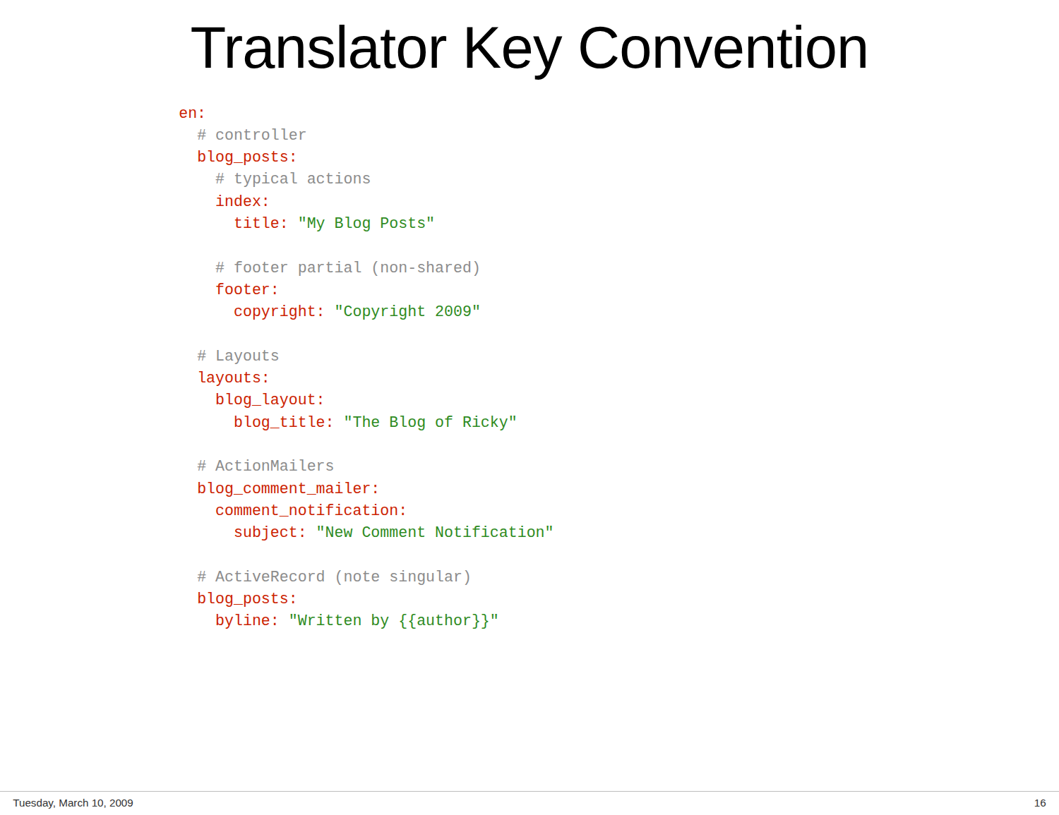Translator Key Convention
en:
  # controller
  blog_posts:
    # typical actions
    index:
      title: "My Blog Posts"

    # footer partial (non-shared)
    footer:
      copyright: "Copyright 2009"

  # Layouts
  layouts:
    blog_layout:
      blog_title: "The Blog of Ricky"

  # ActionMailers
  blog_comment_mailer:
    comment_notification:
      subject: "New Comment Notification"

  # ActiveRecord (note singular)
  blog_posts:
    byline: "Written by {{author}}"
Tuesday, March 10, 2009 16